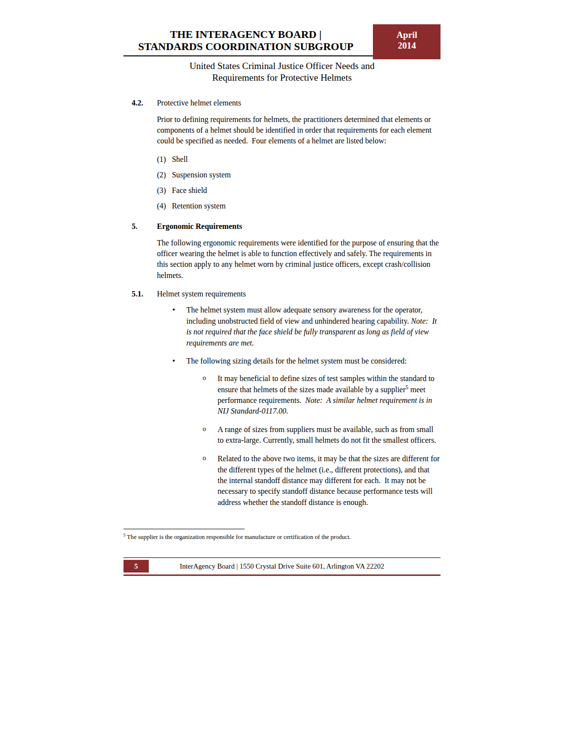April
2014
THE INTERAGENCY BOARD |
STANDARDS COORDINATION SUBGROUP
United States Criminal Justice Officer Needs and
Requirements for Protective Helmets
4.2.
Protective helmet elements
Prior to defining requirements for helmets, the practitioners determined that elements or components of a helmet should be identified in order that requirements for each element could be specified as needed. Four elements of a helmet are listed below:
(1) Shell
(2) Suspension system
(3) Face shield
(4) Retention system
5.
Ergonomic Requirements
The following ergonomic requirements were identified for the purpose of ensuring that the officer wearing the helmet is able to function effectively and safely. The requirements in this section apply to any helmet worn by criminal justice officers, except crash/collision helmets.
5.1.
Helmet system requirements
The helmet system must allow adequate sensory awareness for the operator, including unobstructed field of view and unhindered hearing capability. Note: It is not required that the face shield be fully transparent as long as field of view requirements are met.
The following sizing details for the helmet system must be considered:
It may beneficial to define sizes of test samples within the standard to ensure that helmets of the sizes made available by a supplier5 meet performance requirements. Note: A similar helmet requirement is in NIJ Standard-0117.00.
A range of sizes from suppliers must be available, such as from small to extra-large. Currently, small helmets do not fit the smallest officers.
Related to the above two items, it may be that the sizes are different for the different types of the helmet (i.e., different protections), and that the internal standoff distance may different for each. It may not be necessary to specify standoff distance because performance tests will address whether the standoff distance is enough.
5 The supplier is the organization responsible for manufacture or certification of the product.
5
InterAgency Board | 1550 Crystal Drive Suite 601, Arlington VA 22202